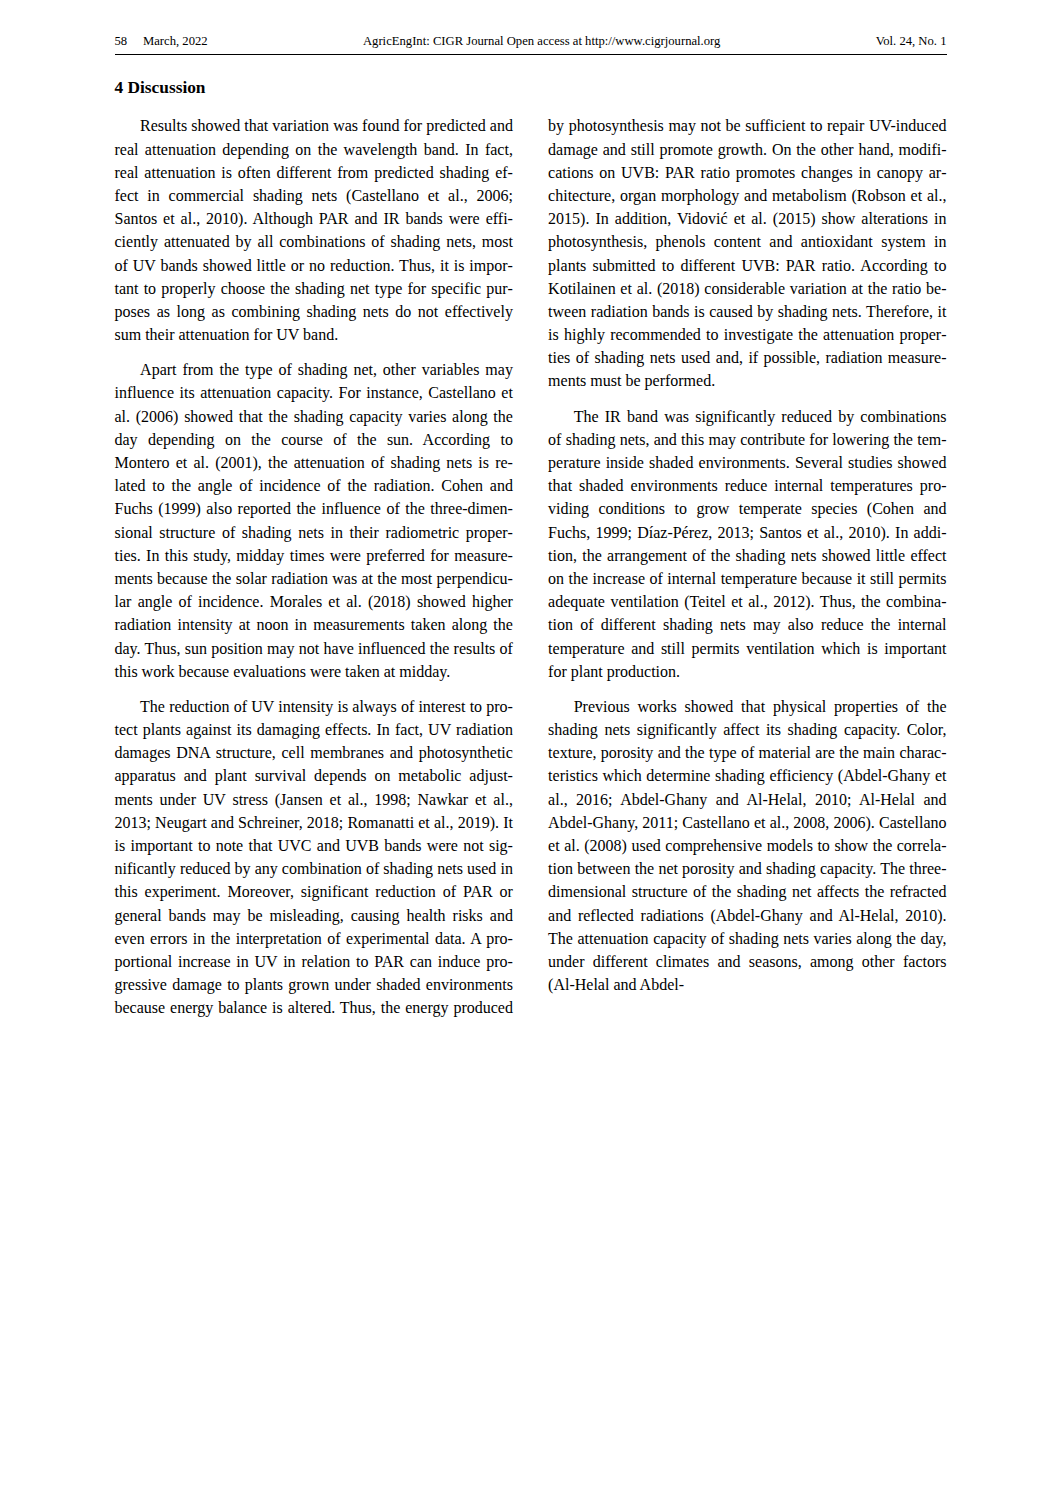58 March, 2022 AgricEngInt: CIGR Journal Open access at http://www.cigrjournal.org Vol. 24, No. 1
4 Discussion
Results showed that variation was found for predicted and real attenuation depending on the wavelength band. In fact, real attenuation is often different from predicted shading effect in commercial shading nets (Castellano et al., 2006; Santos et al., 2010). Although PAR and IR bands were efficiently attenuated by all combinations of shading nets, most of UV bands showed little or no reduction. Thus, it is important to properly choose the shading net type for specific purposes as long as combining shading nets do not effectively sum their attenuation for UV band.
Apart from the type of shading net, other variables may influence its attenuation capacity. For instance, Castellano et al. (2006) showed that the shading capacity varies along the day depending on the course of the sun. According to Montero et al. (2001), the attenuation of shading nets is related to the angle of incidence of the radiation. Cohen and Fuchs (1999) also reported the influence of the three-dimensional structure of shading nets in their radiometric properties. In this study, midday times were preferred for measurements because the solar radiation was at the most perpendicular angle of incidence. Morales et al. (2018) showed higher radiation intensity at noon in measurements taken along the day. Thus, sun position may not have influenced the results of this work because evaluations were taken at midday.
The reduction of UV intensity is always of interest to protect plants against its damaging effects. In fact, UV radiation damages DNA structure, cell membranes and photosynthetic apparatus and plant survival depends on metabolic adjustments under UV stress (Jansen et al., 1998; Nawkar et al., 2013; Neugart and Schreiner, 2018; Romanatti et al., 2019). It is important to note that UVC and UVB bands were not significantly reduced by any combination of shading nets used in this experiment. Moreover, significant reduction of PAR or general bands may be misleading, causing health risks and even errors in the interpretation of experimental data. A proportional increase in UV in relation to PAR can induce progressive damage to plants grown under shaded environments because energy balance is altered. Thus, the energy produced by photosynthesis may not be sufficient to repair UV-induced damage and still promote growth. On the other hand, modifications on UVB: PAR ratio promotes changes in canopy architecture, organ morphology and metabolism (Robson et al., 2015). In addition, Vidović et al. (2015) show alterations in photosynthesis, phenols content and antioxidant system in plants submitted to different UVB: PAR ratio. According to Kotilainen et al. (2018) considerable variation at the ratio between radiation bands is caused by shading nets. Therefore, it is highly recommended to investigate the attenuation properties of shading nets used and, if possible, radiation measurements must be performed.
The IR band was significantly reduced by combinations of shading nets, and this may contribute for lowering the temperature inside shaded environments. Several studies showed that shaded environments reduce internal temperatures providing conditions to grow temperate species (Cohen and Fuchs, 1999; Díaz-Pérez, 2013; Santos et al., 2010). In addition, the arrangement of the shading nets showed little effect on the increase of internal temperature because it still permits adequate ventilation (Teitel et al., 2012). Thus, the combination of different shading nets may also reduce the internal temperature and still permits ventilation which is important for plant production.
Previous works showed that physical properties of the shading nets significantly affect its shading capacity. Color, texture, porosity and the type of material are the main characteristics which determine shading efficiency (Abdel-Ghany et al., 2016; Abdel-Ghany and Al-Helal, 2010; Al-Helal and Abdel-Ghany, 2011; Castellano et al., 2008, 2006). Castellano et al. (2008) used comprehensive models to show the correlation between the net porosity and shading capacity. The three-dimensional structure of the shading net affects the refracted and reflected radiations (Abdel-Ghany and Al-Helal, 2010). The attenuation capacity of shading nets varies along the day, under different climates and seasons, among other factors (Al-Helal and Abdel-